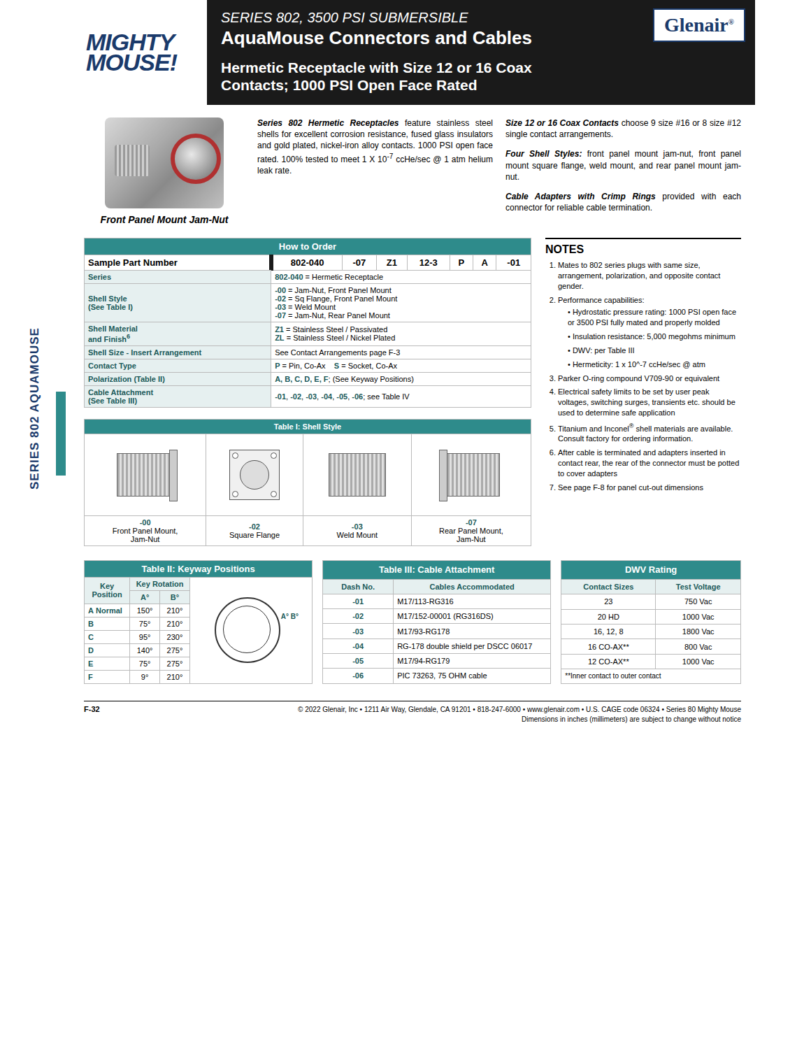MIGHTY MOUSE!
SERIES 802, 3500 PSI SUBMERSIBLE
AquaMouse Connectors and Cables
Hermetic Receptacle with Size 12 or 16 Coax
Contacts; 1000 PSI Open Face Rated
Glenair®
SERIES 802 AQUAMOUSE
Front Panel Mount Jam-Nut
Series 802 Hermetic Receptacles feature stainless steel shells for excellent corrosion resistance, fused glass insulators and gold plated, nickel-iron alloy contacts. 1000 PSI open face rated. 100% tested to meet 1 X 10-7 ccHe/sec @ 1 atm helium leak rate.
Size 12 or 16 Coax Contacts choose 9 size #16 or 8 size #12 single contact arrangements.
Four Shell Styles: front panel mount jam-nut, front panel mount square flange, weld mount, and rear panel mount jam-nut.
Cable Adapters with Crimp Rings provided with each connector for reliable cable termination.
| How to Order |
| Sample Part Number | 802-040 | -07 | Z1 | 12-3 | P | A | -01 |
| Series | 802-040 = Hermetic Receptacle |
| Shell Style (See Table I) | -00 = Jam-Nut, Front Panel Mount -02 = Sq Flange, Front Panel Mount -03 = Weld Mount -07 = Jam-Nut, Rear Panel Mount |
| Shell Material and Finish 6 | Z1 = Stainless Steel / Passivated ZL = Stainless Steel / Nickel Plated |
| Shell Size - Insert Arrangement | See Contact Arrangements page F-3 |
| Contact Type | P = Pin, Co-Ax S = Socket, Co-Ax |
| Polarization (Table II) | A, B, C, D, E, F ; (See Keyway Positions) |
| Cable Attachment (See Table III) | -01 , -02 , -03 , -04 , -05 , -06 ; see Table IV |
| Table I: Shell Style |
| -00 Front Panel Mount, Jam-Nut | -02 Square Flange | -03 Weld Mount | -07 Rear Panel Mount, Jam-Nut |
NOTES
Mates to 802 series plugs with same size, arrangement, polarization, and opposite contact gender.
Performance capabilities:
Hydrostatic pressure rating: 1000 PSI open face or 3500 PSI fully mated and properly molded
Insulation resistance: 5,000 megohms minimum
DWV: per Table III
Hermeticity: 1 x 10^-7 ccHe/sec @ atm
Parker O-ring compound V709-90 or equivalent
Electrical safety limits to be set by user peak voltages, switching surges, transients etc. should be used to determine safe application
Titanium and Inconel® shell materials are available. Consult factory for ordering information.
After cable is terminated and adapters inserted in contact rear, the rear of the connector must be potted to cover adapters
See page F-8 for panel cut-out dimensions
| Table II: Keyway Positions |
| Key Position | Key Rotation | A° B° |
| A° | B° |
| A Normal | 150° | 210° |
| B | 75° | 210° |
| C | 95° | 230° |
| D | 140° | 275° |
| E | 75° | 275° |
| F | 9° | 210° |
| Table III: Cable Attachment |
| Dash No. | Cables Accommodated |
| -01 | M17/113-RG316 |
| -02 | M17/152-00001 (RG316DS) |
| -03 | M17/93-RG178 |
| -04 | RG-178 double shield per DSCC 06017 |
| -05 | M17/94-RG179 |
| -06 | PIC 73263, 75 OHM cable |
| DWV Rating |
| Contact Sizes | Test Voltage |
| 23 | 750 Vac |
| 20 HD | 1000 Vac |
| 16, 12, 8 | 1800 Vac |
| 16 CO-AX** | 800 Vac |
| 12 CO-AX** | 1000 Vac |
| **Inner contact to outer contact |
F-32
© 2022 Glenair, Inc • 1211 Air Way, Glendale, CA 91201 • 818-247-6000 • www.glenair.com • U.S. CAGE code 06324 • Series 80 Mighty Mouse
Dimensions in inches (millimeters) are subject to change without notice